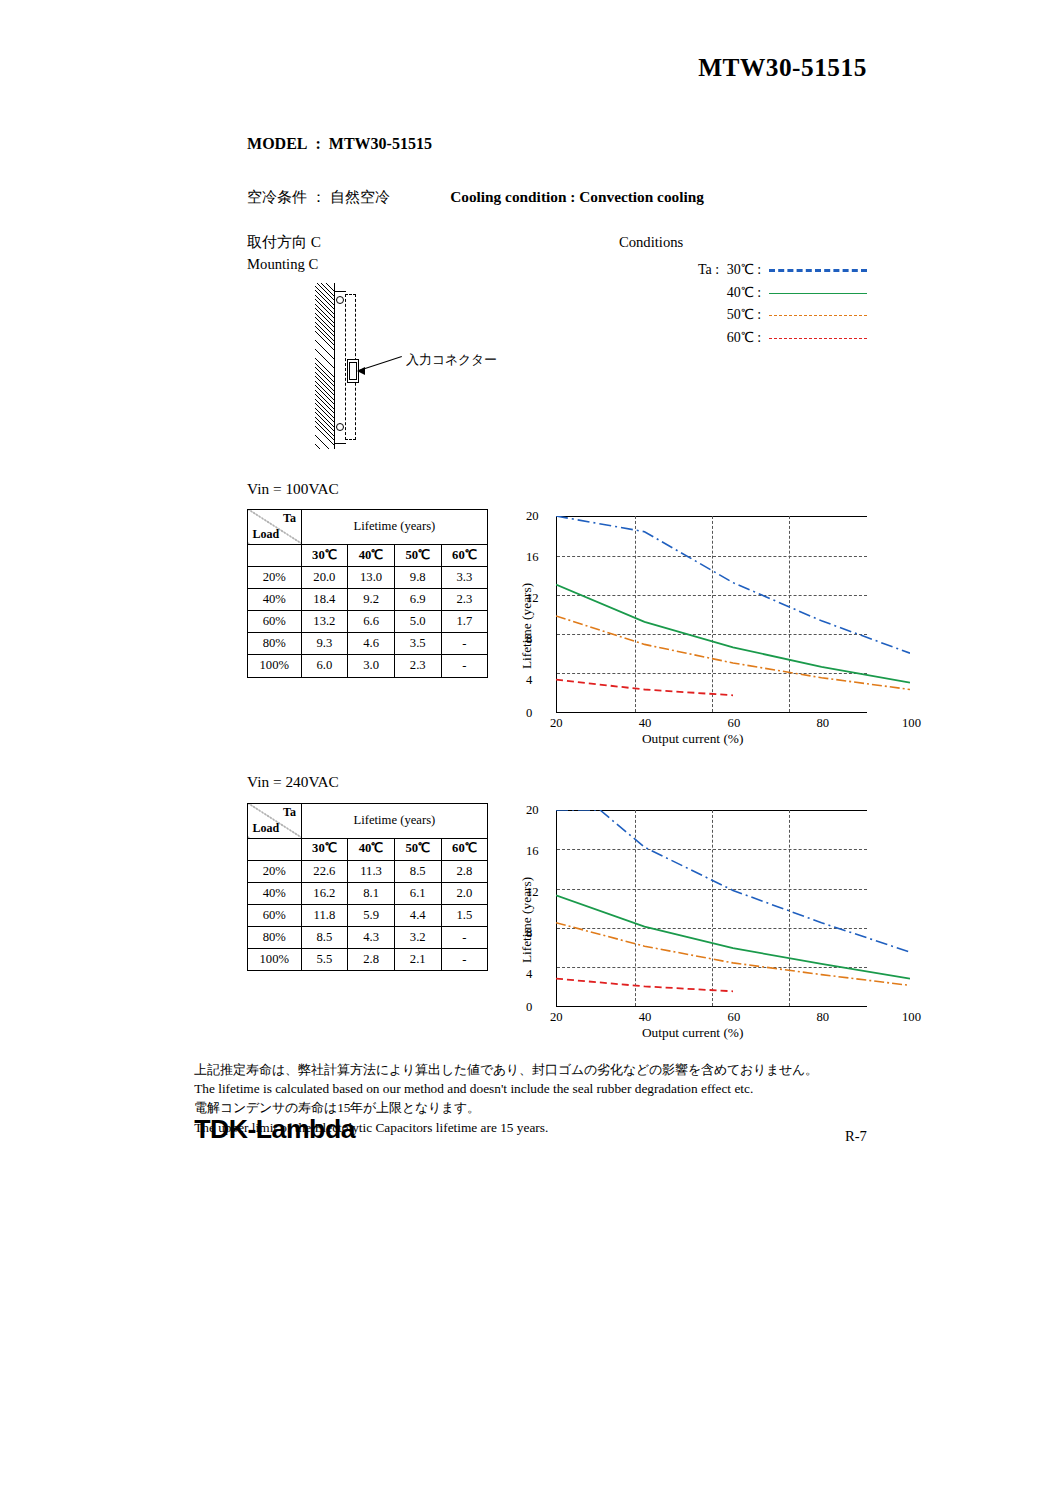MTW30-51515
MODEL : MTW30-51515
空冷条件 ： 自然空冷 Cooling condition : Convection cooling
取付方向 C
Mounting C
入力コネクター
Conditions
| Ta : | 30℃ : | |
| | 40℃ : | |
| | 50℃ : | |
| | 60℃ : | |
Vin = 100VAC
| Ta Load | Lifetime (years) |
| --- | --- |
| | 30℃ | 40℃ | 50℃ | 60℃ |
| 20% | 20.0 | 13.0 | 9.8 | 3.3 |
| 40% | 18.4 | 9.2 | 6.9 | 2.3 |
| 60% | 13.2 | 6.6 | 5.0 | 1.7 |
| 80% | 9.3 | 4.6 | 3.5 | - |
| 100% | 6.0 | 3.0 | 2.3 | - |
Lifetime (years)
20
16
12
8
4
0
20
40
60
80
100
Output current (%)
Vin = 240VAC
| Ta Load | Lifetime (years) |
| --- | --- |
| | 30℃ | 40℃ | 50℃ | 60℃ |
| 20% | 22.6 | 11.3 | 8.5 | 2.8 |
| 40% | 16.2 | 8.1 | 6.1 | 2.0 |
| 60% | 11.8 | 5.9 | 4.4 | 1.5 |
| 80% | 8.5 | 4.3 | 3.2 | - |
| 100% | 5.5 | 2.8 | 2.1 | - |
Lifetime (years)
20
16
12
8
4
0
20
40
60
80
100
Output current (%)
上記推定寿命は、弊社計算方法により算出した値であり、封口ゴムの劣化などの影響を含めておりません。
The lifetime is calculated based on our method and doesn't include the seal rubber degradation effect etc.
電解コンデンサの寿命は15年が上限となります。
The upper limit of the Electolytic Capacitors lifetime are 15 years.
TDK-Lambda
R-7